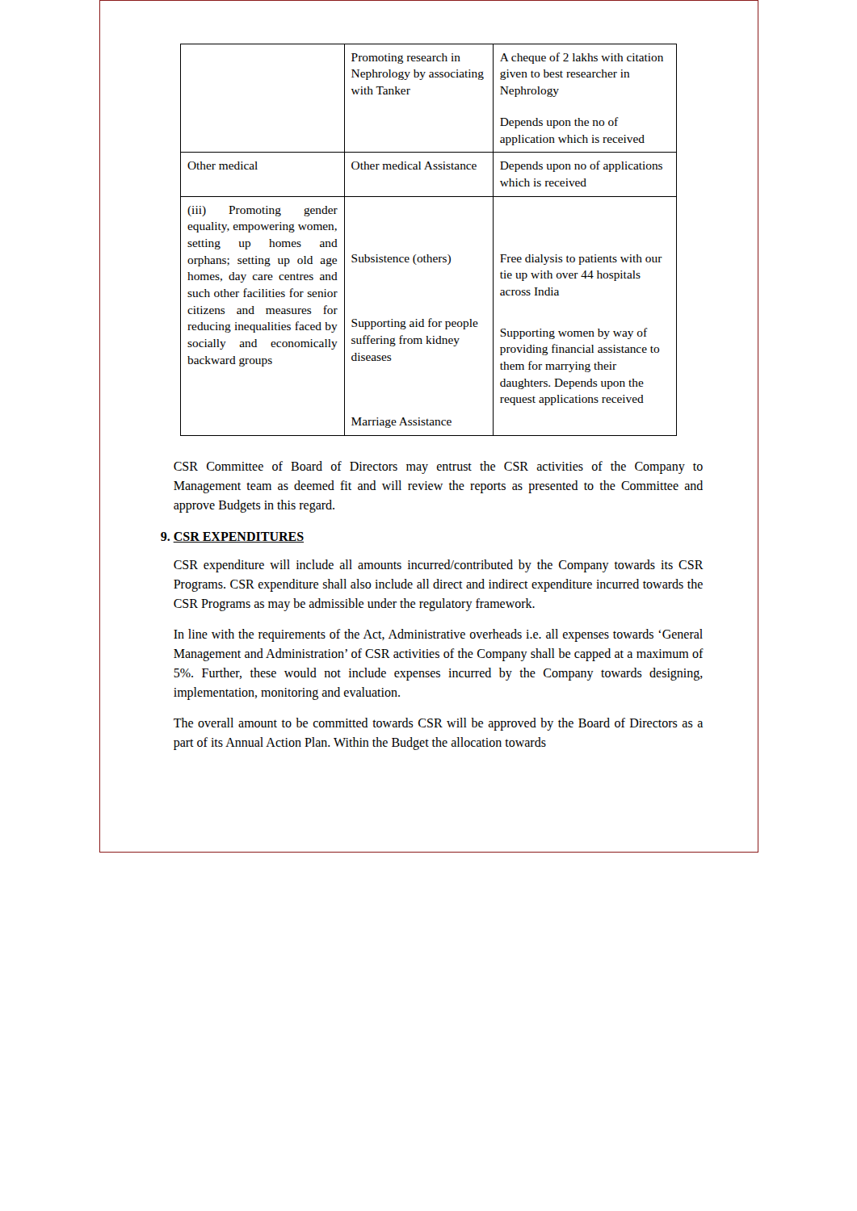| | Promoting research in Nephrology by associating with Tanker | A cheque of 2 lakhs with citation given to best researcher in Nephrology Depends upon the no of application which is received |
| Other medical | Other medical Assistance | Depends upon no of applications which is received |
| (iii) Promoting gender equality, empowering women, setting up homes and orphans; setting up old age homes, day care centres and such other facilities for senior citizens and measures for reducing inequalities faced by socially and economically backward groups | Subsistence (others) Supporting aid for people suffering from kidney diseases Marriage Assistance | Free dialysis to patients with our tie up with over 44 hospitals across India Supporting women by way of providing financial assistance to them for marrying their daughters. Depends upon the request applications received |
CSR Committee of Board of Directors may entrust the CSR activities of the Company to Management team as deemed fit and will review the reports as presented to the Committee and approve Budgets in this regard.
CSR EXPENDITURES
CSR expenditure will include all amounts incurred/contributed by the Company towards its CSR Programs. CSR expenditure shall also include all direct and indirect expenditure incurred towards the CSR Programs as may be admissible under the regulatory framework.
In line with the requirements of the Act, Administrative overheads i.e. all expenses towards ‘General Management and Administration’ of CSR activities of the Company shall be capped at a maximum of 5%. Further, these would not include expenses incurred by the Company towards designing, implementation, monitoring and evaluation.
The overall amount to be committed towards CSR will be approved by the Board of Directors as a part of its Annual Action Plan. Within the Budget the allocation towards